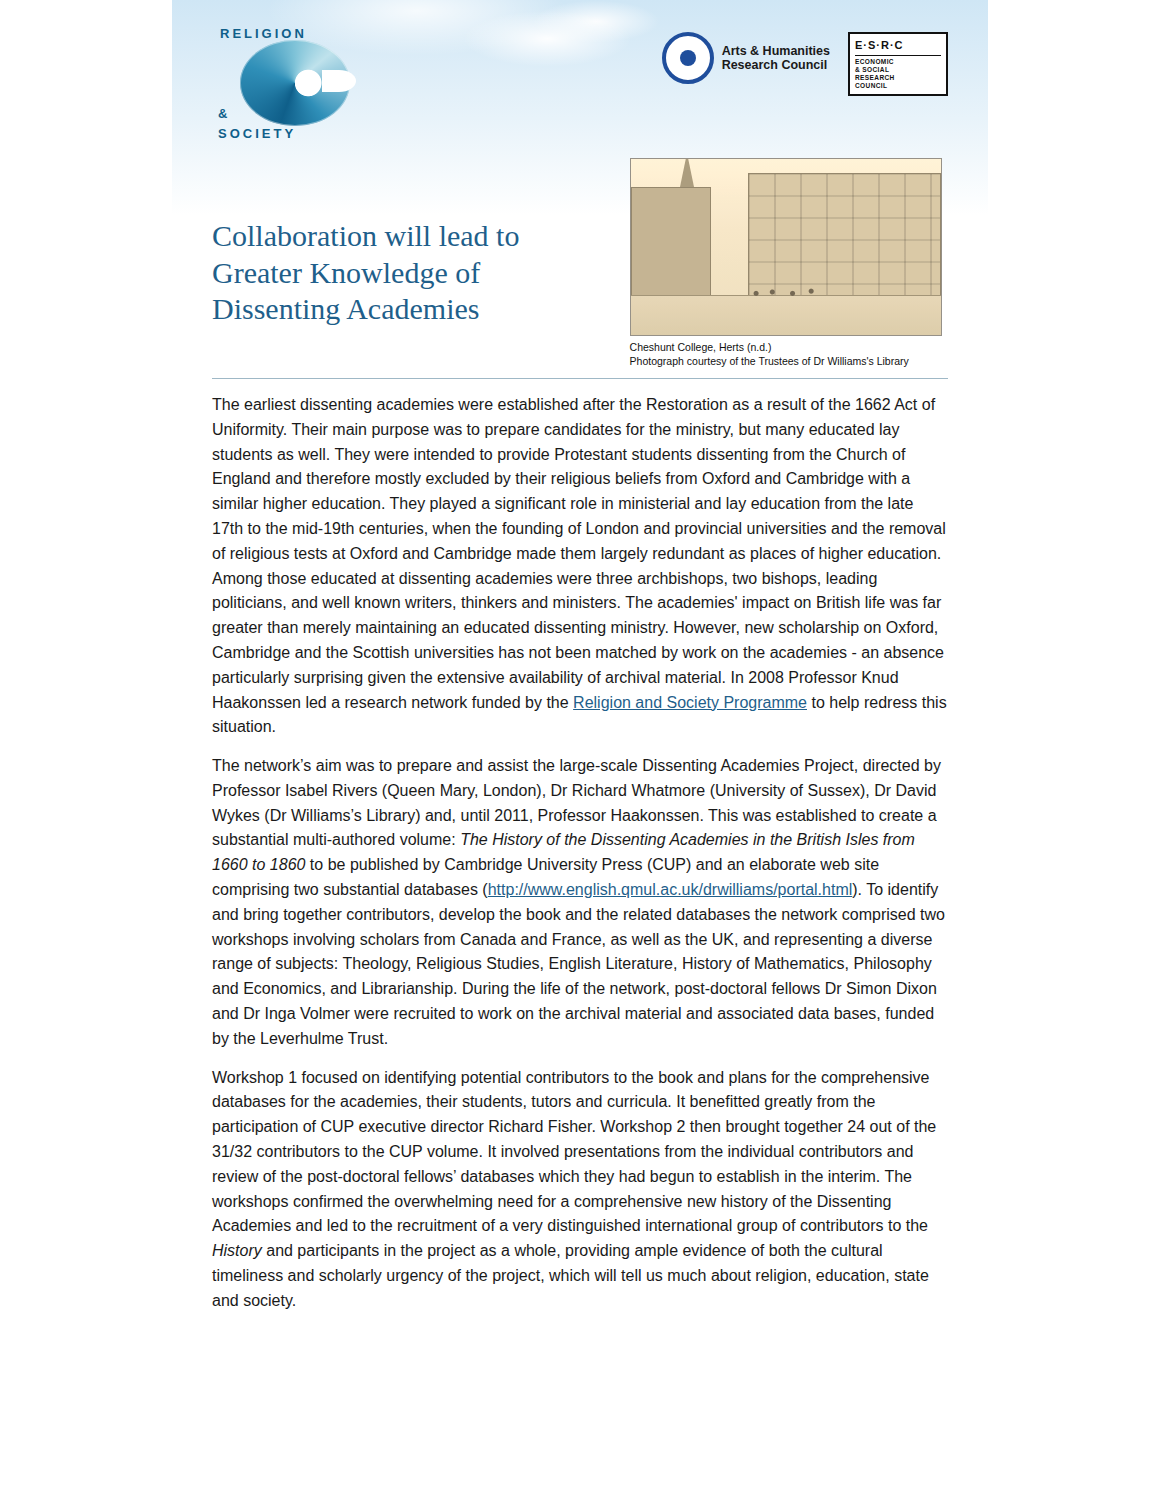Religion & Society
Arts & Humanities Research Council
E·S·R·C
Economic
& Social
Research
Council
Collaboration will lead to Greater Knowledge of Dissenting Academies
Cheshunt College, Herts (n.d.)
Photograph courtesy of the Trustees of Dr Williams's Library
The earliest dissenting academies were established after the Restoration as a result of the 1662 Act of Uniformity. Their main purpose was to prepare candidates for the ministry, but many educated lay students as well. They were intended to provide Protestant students dissenting from the Church of England and therefore mostly excluded by their religious beliefs from Oxford and Cambridge with a similar higher education. They played a significant role in ministerial and lay education from the late 17th to the mid-19th centuries, when the founding of London and provincial universities and the removal of religious tests at Oxford and Cambridge made them largely redundant as places of higher education. Among those educated at dissenting academies were three archbishops, two bishops, leading politicians, and well known writers, thinkers and ministers. The academies' impact on British life was far greater than merely maintaining an educated dissenting ministry. However, new scholarship on Oxford, Cambridge and the Scottish universities has not been matched by work on the academies - an absence particularly surprising given the extensive availability of archival material. In 2008 Professor Knud Haakonssen led a research network funded by the Religion and Society Programme to help redress this situation.
The network’s aim was to prepare and assist the large-scale Dissenting Academies Project, directed by Professor Isabel Rivers (Queen Mary, London), Dr Richard Whatmore (University of Sussex), Dr David Wykes (Dr Williams’s Library) and, until 2011, Professor Haakonssen. This was established to create a substantial multi-authored volume: The History of the Dissenting Academies in the British Isles from 1660 to 1860 to be published by Cambridge University Press (CUP) and an elaborate web site comprising two substantial databases (http://www.english.qmul.ac.uk/drwilliams/portal.html). To identify and bring together contributors, develop the book and the related databases the network comprised two workshops involving scholars from Canada and France, as well as the UK, and representing a diverse range of subjects: Theology, Religious Studies, English Literature, History of Mathematics, Philosophy and Economics, and Librarianship. During the life of the network, post-doctoral fellows Dr Simon Dixon and Dr Inga Volmer were recruited to work on the archival material and associated data bases, funded by the Leverhulme Trust.
Workshop 1 focused on identifying potential contributors to the book and plans for the comprehensive databases for the academies, their students, tutors and curricula. It benefitted greatly from the participation of CUP executive director Richard Fisher. Workshop 2 then brought together 24 out of the 31/32 contributors to the CUP volume. It involved presentations from the individual contributors and review of the post-doctoral fellows’ databases which they had begun to establish in the interim. The workshops confirmed the overwhelming need for a comprehensive new history of the Dissenting Academies and led to the recruitment of a very distinguished international group of contributors to the History and participants in the project as a whole, providing ample evidence of both the cultural timeliness and scholarly urgency of the project, which will tell us much about religion, education, state and society.